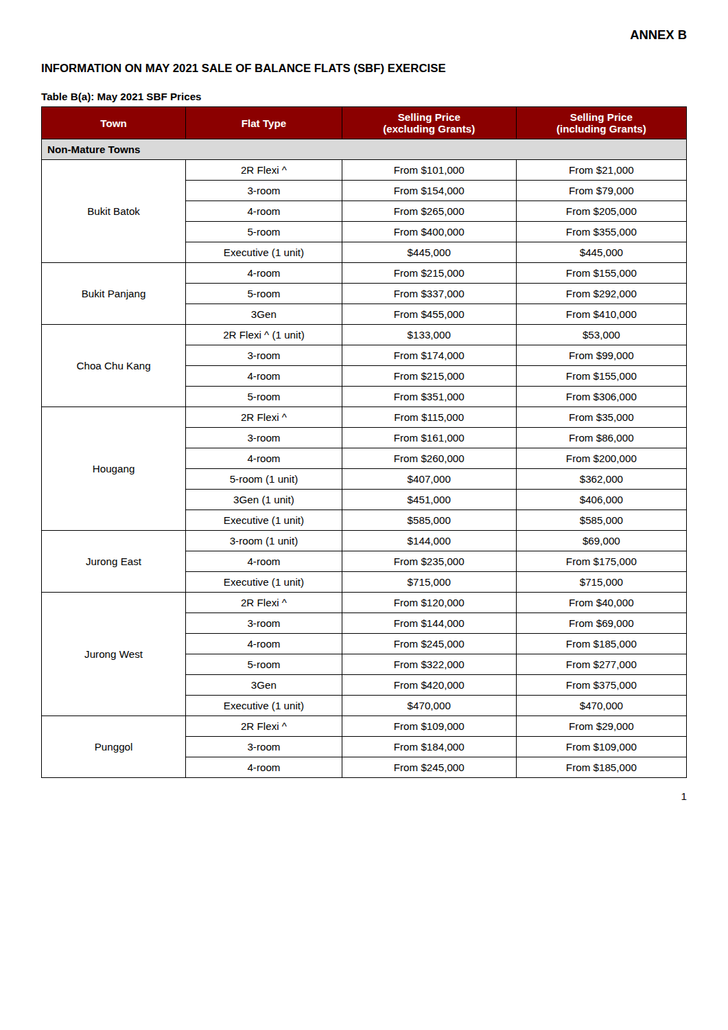ANNEX B
INFORMATION ON MAY 2021 SALE OF BALANCE FLATS (SBF) EXERCISE
Table B(a): May 2021 SBF Prices
| Town | Flat Type | Selling Price (excluding Grants) | Selling Price (including Grants) |
| --- | --- | --- | --- |
| Non-Mature Towns |
| Bukit Batok | 2R Flexi ^ | From $101,000 | From $21,000 |
| 3-room | From $154,000 | From $79,000 |
| 4-room | From $265,000 | From $205,000 |
| 5-room | From $400,000 | From $355,000 |
| Executive (1 unit) | $445,000 | $445,000 |
| Bukit Panjang | 4-room | From $215,000 | From $155,000 |
| 5-room | From $337,000 | From $292,000 |
| 3Gen | From $455,000 | From $410,000 |
| Choa Chu Kang | 2R Flexi ^ (1 unit) | $133,000 | $53,000 |
| 3-room | From $174,000 | From $99,000 |
| 4-room | From $215,000 | From $155,000 |
| 5-room | From $351,000 | From $306,000 |
| Hougang | 2R Flexi ^ | From $115,000 | From $35,000 |
| 3-room | From $161,000 | From $86,000 |
| 4-room | From $260,000 | From $200,000 |
| 5-room (1 unit) | $407,000 | $362,000 |
| 3Gen (1 unit) | $451,000 | $406,000 |
| Executive (1 unit) | $585,000 | $585,000 |
| Jurong East | 3-room (1 unit) | $144,000 | $69,000 |
| 4-room | From $235,000 | From $175,000 |
| Executive (1 unit) | $715,000 | $715,000 |
| Jurong West | 2R Flexi ^ | From $120,000 | From $40,000 |
| 3-room | From $144,000 | From $69,000 |
| 4-room | From $245,000 | From $185,000 |
| 5-room | From $322,000 | From $277,000 |
| 3Gen | From $420,000 | From $375,000 |
| Executive (1 unit) | $470,000 | $470,000 |
| Punggol | 2R Flexi ^ | From $109,000 | From $29,000 |
| 3-room | From $184,000 | From $109,000 |
| 4-room | From $245,000 | From $185,000 |
1